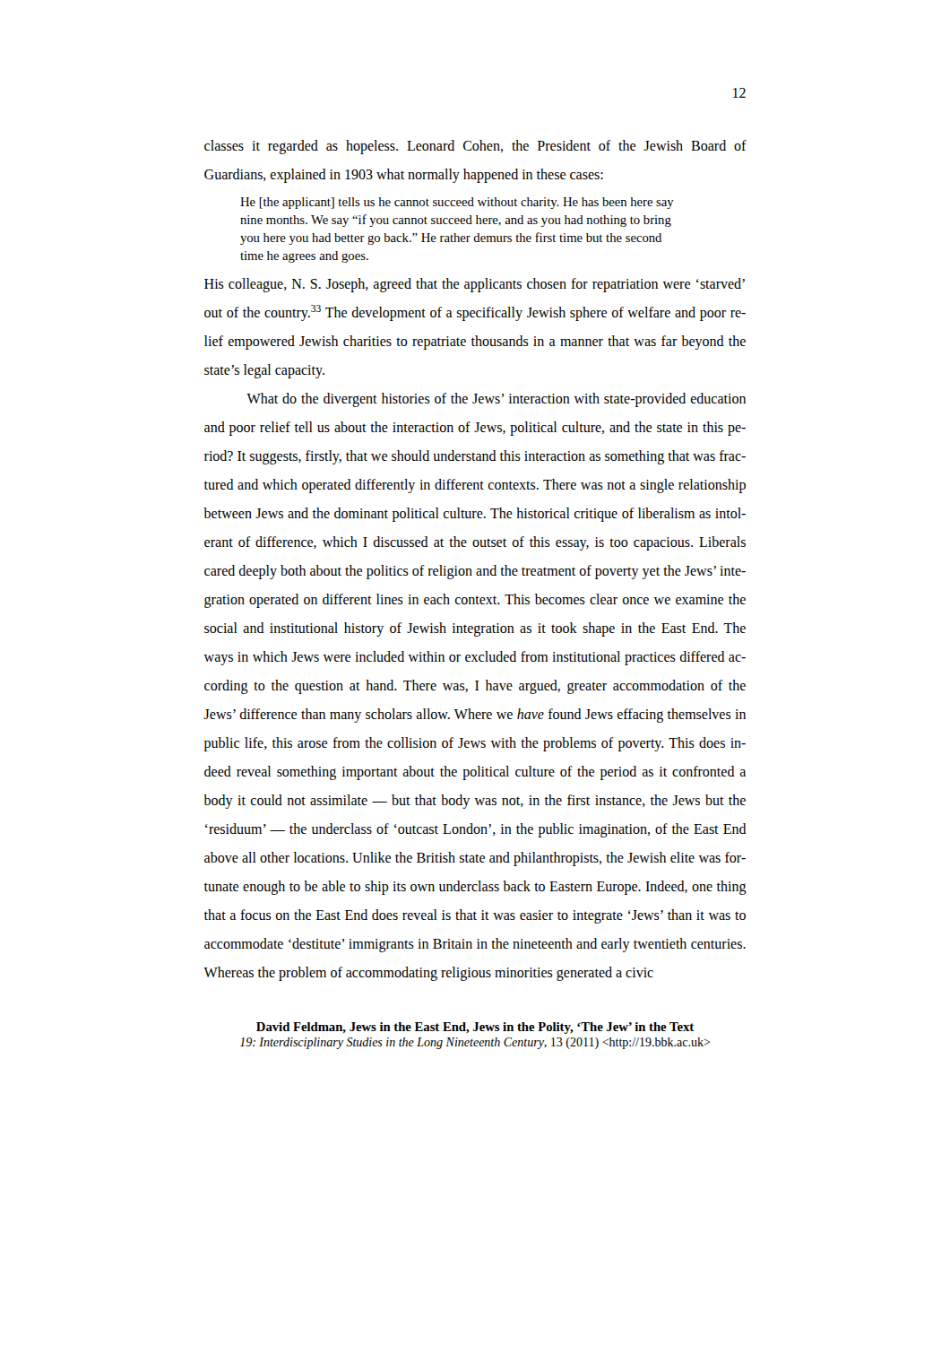12
classes it regarded as hopeless. Leonard Cohen, the President of the Jewish Board of Guardians, explained in 1903 what normally happened in these cases:
He [the applicant] tells us he cannot succeed without charity. He has been here say nine months. We say “if you cannot succeed here, and as you had nothing to bring you here you had better go back.” He rather demurs the first time but the second time he agrees and goes.
His colleague, N. S. Joseph, agreed that the applicants chosen for repatriation were ‘starved’ out of the country.33 The development of a specifically Jewish sphere of welfare and poor relief empowered Jewish charities to repatriate thousands in a manner that was far beyond the state’s legal capacity.
What do the divergent histories of the Jews’ interaction with state-provided education and poor relief tell us about the interaction of Jews, political culture, and the state in this period? It suggests, firstly, that we should understand this interaction as something that was fractured and which operated differently in different contexts. There was not a single relationship between Jews and the dominant political culture. The historical critique of liberalism as intolerant of difference, which I discussed at the outset of this essay, is too capacious. Liberals cared deeply both about the politics of religion and the treatment of poverty yet the Jews’ integration operated on different lines in each context. This becomes clear once we examine the social and institutional history of Jewish integration as it took shape in the East End. The ways in which Jews were included within or excluded from institutional practices differed according to the question at hand. There was, I have argued, greater accommodation of the Jews’ difference than many scholars allow. Where we have found Jews effacing themselves in public life, this arose from the collision of Jews with the problems of poverty. This does indeed reveal something important about the political culture of the period as it confronted a body it could not assimilate — but that body was not, in the first instance, the Jews but the ‘residuum’ — the underclass of ‘outcast London’, in the public imagination, of the East End above all other locations. Unlike the British state and philanthropists, the Jewish elite was fortunate enough to be able to ship its own underclass back to Eastern Europe. Indeed, one thing that a focus on the East End does reveal is that it was easier to integrate ‘Jews’ than it was to accommodate ‘destitute’ immigrants in Britain in the nineteenth and early twentieth centuries. Whereas the problem of accommodating religious minorities generated a civic
David Feldman, Jews in the East End, Jews in the Polity, ‘The Jew’ in the Text
19: Interdisciplinary Studies in the Long Nineteenth Century, 13 (2011) <http://19.bbk.ac.uk>